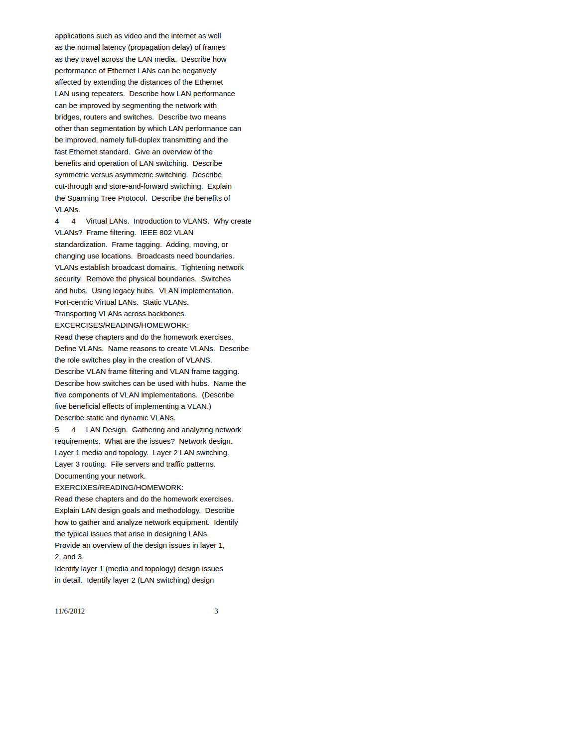applications such as video and the internet as well
as the normal latency (propagation delay) of frames
as they travel across the LAN media. Describe how
performance of Ethernet LANs can be negatively
affected by extending the distances of the Ethernet
LAN using repeaters. Describe how LAN performance
can be improved by segmenting the network with
bridges, routers and switches. Describe two means
other than segmentation by which LAN performance can
be improved, namely full-duplex transmitting and the
fast Ethernet standard. Give an overview of the
benefits and operation of LAN switching. Describe
symmetric versus asymmetric switching. Describe
cut-through and store-and-forward switching. Explain
the Spanning Tree Protocol. Describe the benefits of
VLANs.
4 4 Virtual LANs. Introduction to VLANS. Why create
VLANs? Frame filtering. IEEE 802 VLAN
standardization. Frame tagging. Adding, moving, or
changing use locations. Broadcasts need boundaries.
VLANs establish broadcast domains. Tightening network
security. Remove the physical boundaries. Switches
and hubs. Using legacy hubs. VLAN implementation.
Port-centric Virtual LANs. Static VLANs.
Transporting VLANs across backbones.
EXCERCISES/READING/HOMEWORK:
Read these chapters and do the homework exercises.
Define VLANs. Name reasons to create VLANs. Describe
the role switches play in the creation of VLANS.
Describe VLAN frame filtering and VLAN frame tagging.
Describe how switches can be used with hubs. Name the
five components of VLAN implementations. (Describe
five beneficial effects of implementing a VLAN.)
Describe static and dynamic VLANs.
5 4 LAN Design. Gathering and analyzing network
requirements. What are the issues? Network design.
Layer 1 media and topology. Layer 2 LAN switching.
Layer 3 routing. File servers and traffic patterns.
Documenting your network.
EXERCIXES/READING/HOMEWORK:
Read these chapters and do the homework exercises.
Explain LAN design goals and methodology. Describe
how to gather and analyze network equipment. Identify
the typical issues that arise in designing LANs.
Provide an overview of the design issues in layer 1,
2, and 3.
Identify layer 1 (media and topology) design issues
in detail. Identify layer 2 (LAN switching) design
11/6/2012 3